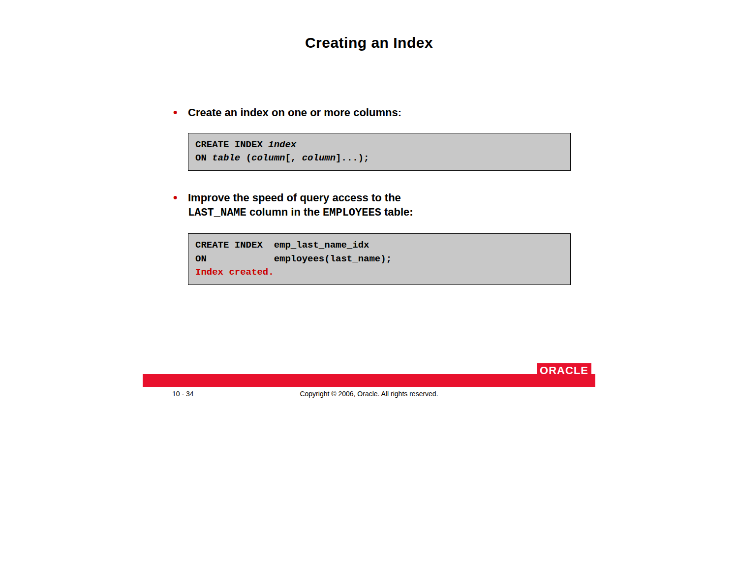Creating an Index
Create an index on one or more columns:
CREATE INDEX index ON table (column[, column]...);
Improve the speed of query access to the
LAST_NAME column in the EMPLOYEES table:
CREATE INDEX emp_last_name_idx ON employees(last_name); Index created.
ORACLE
10 - 34
Copyright © 2006, Oracle. All rights reserved.